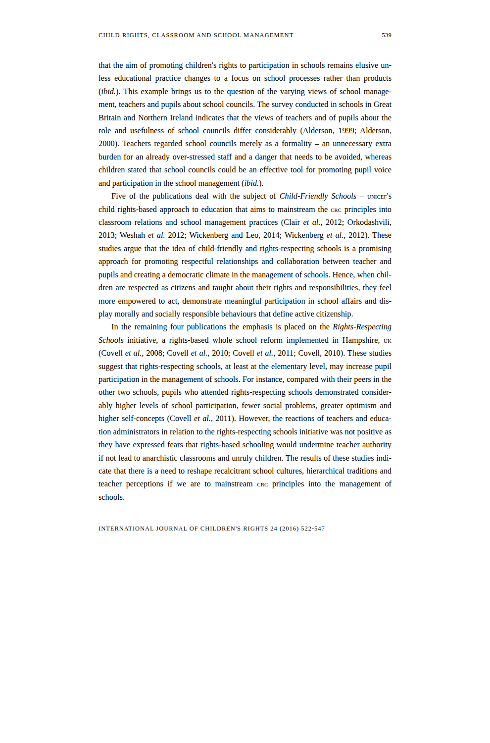Child Rights, Classroom and School Management 539
that the aim of promoting children's rights to participation in schools remains elusive unless educational practice changes to a focus on school processes rather than products (ibid.). This example brings us to the question of the varying views of school management, teachers and pupils about school councils. The survey conducted in schools in Great Britain and Northern Ireland indicates that the views of teachers and of pupils about the role and usefulness of school councils differ considerably (Alderson, 1999; Alderson, 2000). Teachers regarded school councils merely as a formality – an unnecessary extra burden for an already over-stressed staff and a danger that needs to be avoided, whereas children stated that school councils could be an effective tool for promoting pupil voice and participation in the school management (ibid.).
Five of the publications deal with the subject of Child-Friendly Schools – unicef's child rights-based approach to education that aims to mainstream the crc principles into classroom relations and school management practices (Clair et al., 2012; Orkodashvili, 2013; Weshah et al. 2012; Wickenberg and Leo, 2014; Wickenberg et al., 2012). These studies argue that the idea of child-friendly and rights-respecting schools is a promising approach for promoting respectful relationships and collaboration between teacher and pupils and creating a democratic climate in the management of schools. Hence, when children are respected as citizens and taught about their rights and responsibilities, they feel more empowered to act, demonstrate meaningful participation in school affairs and display morally and socially responsible behaviours that define active citizenship.
In the remaining four publications the emphasis is placed on the Rights-Respecting Schools initiative, a rights-based whole school reform implemented in Hampshire, uk (Covell et al., 2008; Covell et al., 2010; Covell et al., 2011; Covell, 2010). These studies suggest that rights-respecting schools, at least at the elementary level, may increase pupil participation in the management of schools. For instance, compared with their peers in the other two schools, pupils who attended rights-respecting schools demonstrated considerably higher levels of school participation, fewer social problems, greater optimism and higher self-concepts (Covell et al., 2011). However, the reactions of teachers and education administrators in relation to the rights-respecting schools initiative was not positive as they have expressed fears that rights-based schooling would undermine teacher authority if not lead to anarchistic classrooms and unruly children. The results of these studies indicate that there is a need to reshape recalcitrant school cultures, hierarchical traditions and teacher perceptions if we are to mainstream crc principles into the management of schools.
International Journal of Children's Rights 24 (2016) 522-547